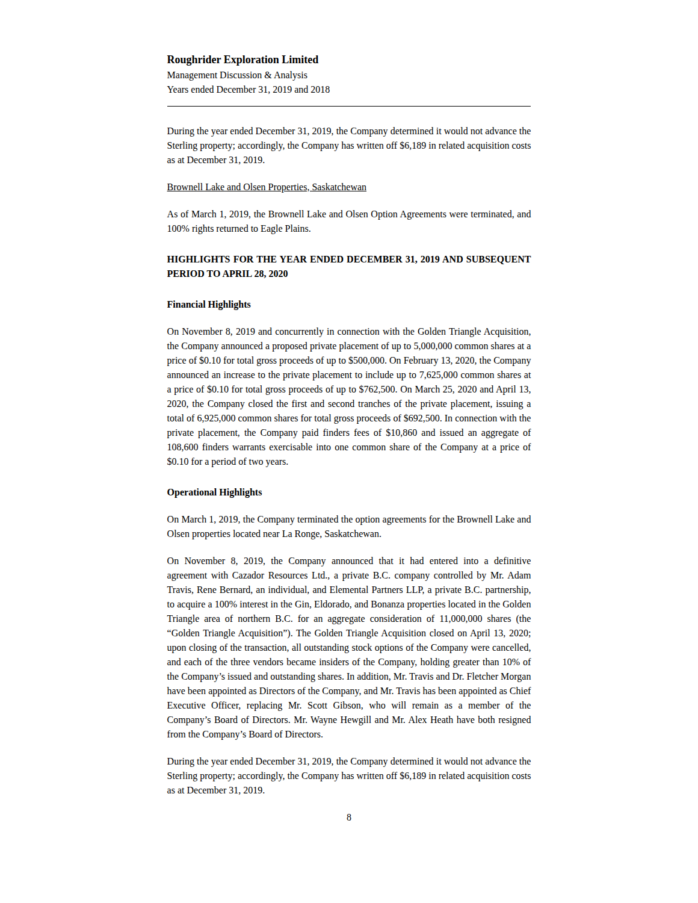Roughrider Exploration Limited
Management Discussion & Analysis
Years ended December 31, 2019 and 2018
During the year ended December 31, 2019, the Company determined it would not advance the Sterling property; accordingly, the Company has written off $6,189 in related acquisition costs as at December 31, 2019.
Brownell Lake and Olsen Properties, Saskatchewan
As of March 1, 2019, the Brownell Lake and Olsen Option Agreements were terminated, and 100% rights returned to Eagle Plains.
HIGHLIGHTS FOR THE YEAR ENDED DECEMBER 31, 2019 AND SUBSEQUENT PERIOD TO APRIL 28, 2020
Financial Highlights
On November 8, 2019 and concurrently in connection with the Golden Triangle Acquisition, the Company announced a proposed private placement of up to 5,000,000 common shares at a price of $0.10 for total gross proceeds of up to $500,000. On February 13, 2020, the Company announced an increase to the private placement to include up to 7,625,000 common shares at a price of $0.10 for total gross proceeds of up to $762,500. On March 25, 2020 and April 13, 2020, the Company closed the first and second tranches of the private placement, issuing a total of 6,925,000 common shares for total gross proceeds of $692,500. In connection with the private placement, the Company paid finders fees of $10,860 and issued an aggregate of 108,600 finders warrants exercisable into one common share of the Company at a price of $0.10 for a period of two years.
Operational Highlights
On March 1, 2019, the Company terminated the option agreements for the Brownell Lake and Olsen properties located near La Ronge, Saskatchewan.
On November 8, 2019, the Company announced that it had entered into a definitive agreement with Cazador Resources Ltd., a private B.C. company controlled by Mr. Adam Travis, Rene Bernard, an individual, and Elemental Partners LLP, a private B.C. partnership, to acquire a 100% interest in the Gin, Eldorado, and Bonanza properties located in the Golden Triangle area of northern B.C. for an aggregate consideration of 11,000,000 shares (the “Golden Triangle Acquisition”). The Golden Triangle Acquisition closed on April 13, 2020; upon closing of the transaction, all outstanding stock options of the Company were cancelled, and each of the three vendors became insiders of the Company, holding greater than 10% of the Company’s issued and outstanding shares. In addition, Mr. Travis and Dr. Fletcher Morgan have been appointed as Directors of the Company, and Mr. Travis has been appointed as Chief Executive Officer, replacing Mr. Scott Gibson, who will remain as a member of the Company’s Board of Directors. Mr. Wayne Hewgill and Mr. Alex Heath have both resigned from the Company’s Board of Directors.
During the year ended December 31, 2019, the Company determined it would not advance the Sterling property; accordingly, the Company has written off $6,189 in related acquisition costs as at December 31, 2019.
8